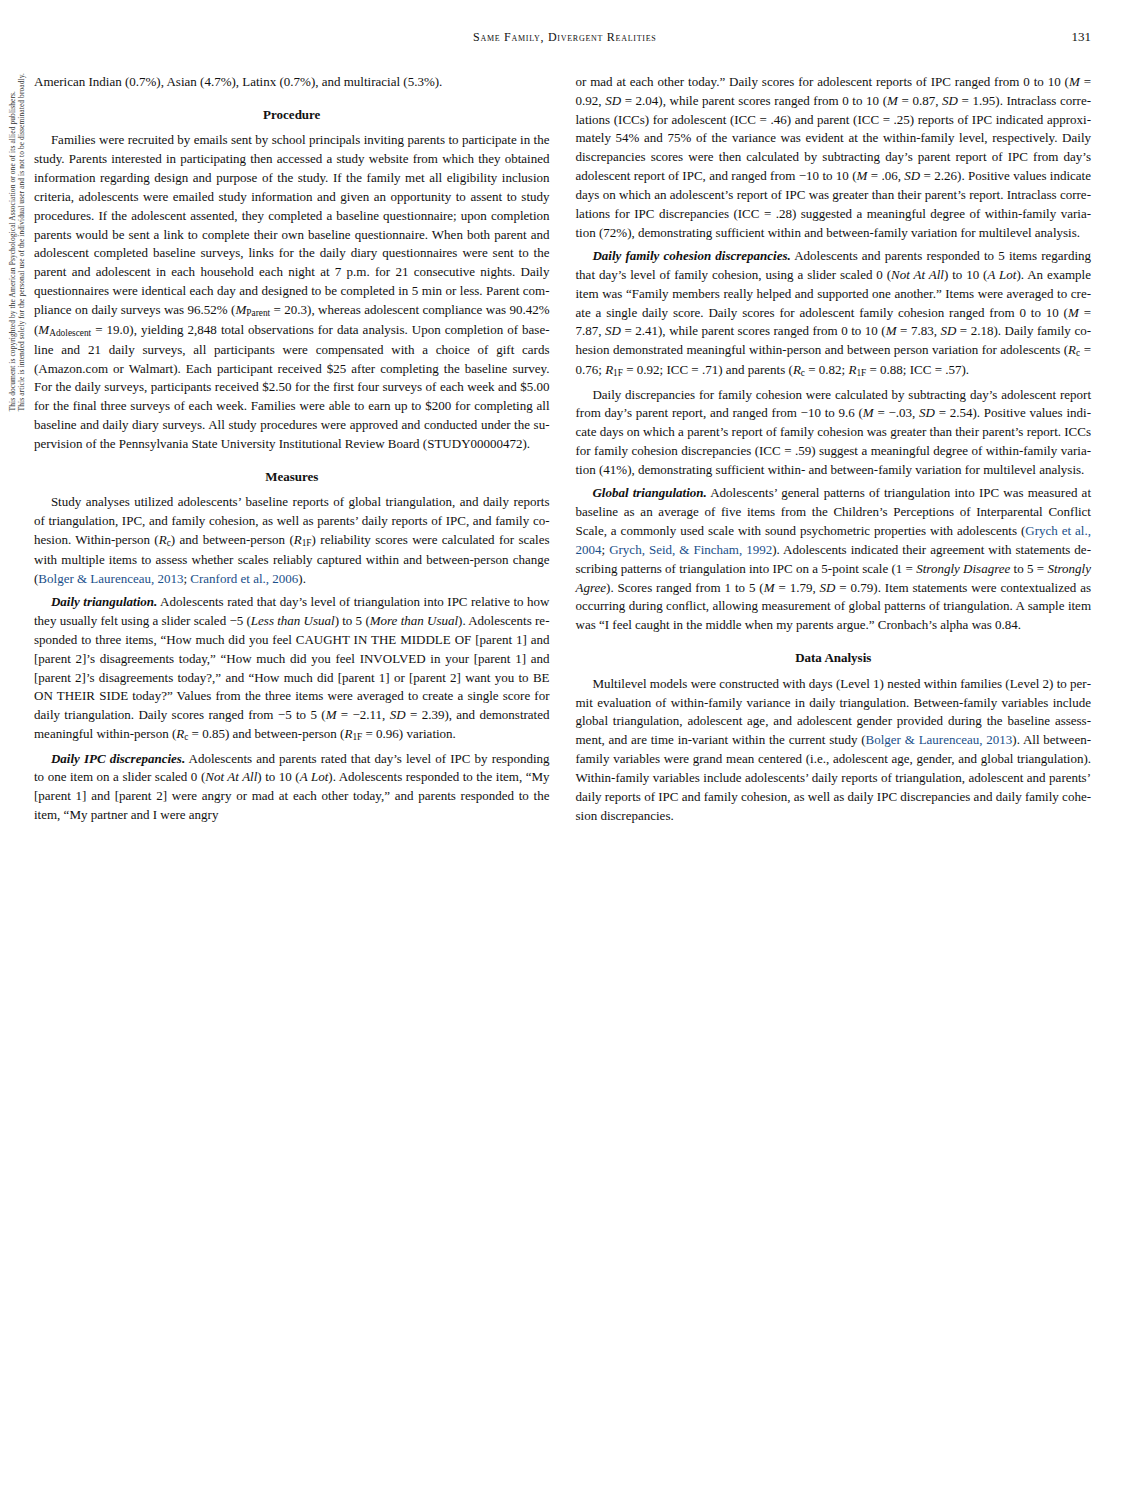Same Family, Divergent Realities 131
This document is copyrighted by the American Psychological Association or one of its allied publishers. This article is intended solely for the personal use of the individual user and is not to be disseminated broadly.
American Indian (0.7%), Asian (4.7%), Latinx (0.7%), and multiracial (5.3%).
Procedure
Families were recruited by emails sent by school principals inviting parents to participate in the study. Parents interested in participating then accessed a study website from which they obtained information regarding design and purpose of the study. If the family met all eligibility inclusion criteria, adolescents were emailed study information and given an opportunity to assent to study procedures. If the adolescent assented, they completed a baseline questionnaire; upon completion parents would be sent a link to complete their own baseline questionnaire. When both parent and adolescent completed baseline surveys, links for the daily diary questionnaires were sent to the parent and adolescent in each household each night at 7 p.m. for 21 consecutive nights. Daily questionnaires were identical each day and designed to be completed in 5 min or less. Parent compliance on daily surveys was 96.52% (MParent = 20.3), whereas adolescent compliance was 90.42% (MAdolescent = 19.0), yielding 2,848 total observations for data analysis. Upon completion of baseline and 21 daily surveys, all participants were compensated with a choice of gift cards (Amazon.com or Walmart). Each participant received $25 after completing the baseline survey. For the daily surveys, participants received $2.50 for the first four surveys of each week and $5.00 for the final three surveys of each week. Families were able to earn up to $200 for completing all baseline and daily diary surveys. All study procedures were approved and conducted under the supervision of the Pennsylvania State University Institutional Review Board (STUDY00000472).
Measures
Study analyses utilized adolescents’ baseline reports of global triangulation, and daily reports of triangulation, IPC, and family cohesion, as well as parents’ daily reports of IPC, and family cohesion. Within-person (Rc) and between-person (R1F) reliability scores were calculated for scales with multiple items to assess whether scales reliably captured within and between-person change (Bolger & Laurenceau, 2013; Cranford et al., 2006).
Daily triangulation. Adolescents rated that day’s level of triangulation into IPC relative to how they usually felt using a slider scaled −5 (Less than Usual) to 5 (More than Usual). Adolescents responded to three items, “How much did you feel CAUGHT IN THE MIDDLE OF [parent 1] and [parent 2]’s disagreements today,” “How much did you feel INVOLVED in your [parent 1] and [parent 2]’s disagreements today?,” and “How much did [parent 1] or [parent 2] want you to BE ON THEIR SIDE today?” Values from the three items were averaged to create a single score for daily triangulation. Daily scores ranged from −5 to 5 (M = −2.11, SD = 2.39), and demonstrated meaningful within-person (Rc = 0.85) and between-person (R1F = 0.96) variation.
Daily IPC discrepancies. Adolescents and parents rated that day’s level of IPC by responding to one item on a slider scaled 0 (Not At All) to 10 (A Lot). Adolescents responded to the item, “My [parent 1] and [parent 2] were angry or mad at each other today,” and parents responded to the item, “My partner and I were angry
or mad at each other today.” Daily scores for adolescent reports of IPC ranged from 0 to 10 (M = 0.92, SD = 2.04), while parent scores ranged from 0 to 10 (M = 0.87, SD = 1.95). Intraclass correlations (ICCs) for adolescent (ICC = .46) and parent (ICC = .25) reports of IPC indicated approximately 54% and 75% of the variance was evident at the within-family level, respectively. Daily discrepancies scores were then calculated by subtracting day’s parent report of IPC from day’s adolescent report of IPC, and ranged from −10 to 10 (M = .06, SD = 2.26). Positive values indicate days on which an adolescent’s report of IPC was greater than their parent’s report. Intraclass correlations for IPC discrepancies (ICC = .28) suggested a meaningful degree of within-family variation (72%), demonstrating sufficient within and between-family variation for multilevel analysis.
Daily family cohesion discrepancies. Adolescents and parents responded to 5 items regarding that day’s level of family cohesion, using a slider scaled 0 (Not At All) to 10 (A Lot). An example item was “Family members really helped and supported one another.” Items were averaged to create a single daily score. Daily scores for adolescent family cohesion ranged from 0 to 10 (M = 7.87, SD = 2.41), while parent scores ranged from 0 to 10 (M = 7.83, SD = 2.18). Daily family cohesion demonstrated meaningful within-person and between person variation for adolescents (Rc = 0.76; R1F = 0.92; ICC = .71) and parents (Rc = 0.82; R1F = 0.88; ICC = .57).
Daily discrepancies for family cohesion were calculated by subtracting day’s adolescent report from day’s parent report, and ranged from −10 to 9.6 (M = −.03, SD = 2.54). Positive values indicate days on which a parent’s report of family cohesion was greater than their parent’s report. ICCs for family cohesion discrepancies (ICC = .59) suggest a meaningful degree of within-family variation (41%), demonstrating sufficient within- and between-family variation for multilevel analysis.
Global triangulation. Adolescents’ general patterns of triangulation into IPC was measured at baseline as an average of five items from the Children’s Perceptions of Interparental Conflict Scale, a commonly used scale with sound psychometric properties with adolescents (Grych et al., 2004; Grych, Seid, & Fincham, 1992). Adolescents indicated their agreement with statements describing patterns of triangulation into IPC on a 5-point scale (1 = Strongly Disagree to 5 = Strongly Agree). Scores ranged from 1 to 5 (M = 1.79, SD = 0.79). Item statements were contextualized as occurring during conflict, allowing measurement of global patterns of triangulation. A sample item was “I feel caught in the middle when my parents argue.” Cronbach’s alpha was 0.84.
Data Analysis
Multilevel models were constructed with days (Level 1) nested within families (Level 2) to permit evaluation of within-family variance in daily triangulation. Between-family variables include global triangulation, adolescent age, and adolescent gender provided during the baseline assessment, and are time in-variant within the current study (Bolger & Laurenceau, 2013). All between-family variables were grand mean centered (i.e., adolescent age, gender, and global triangulation). Within-family variables include adolescents’ daily reports of triangulation, adolescent and parents’ daily reports of IPC and family cohesion, as well as daily IPC discrepancies and daily family cohesion discrepancies.